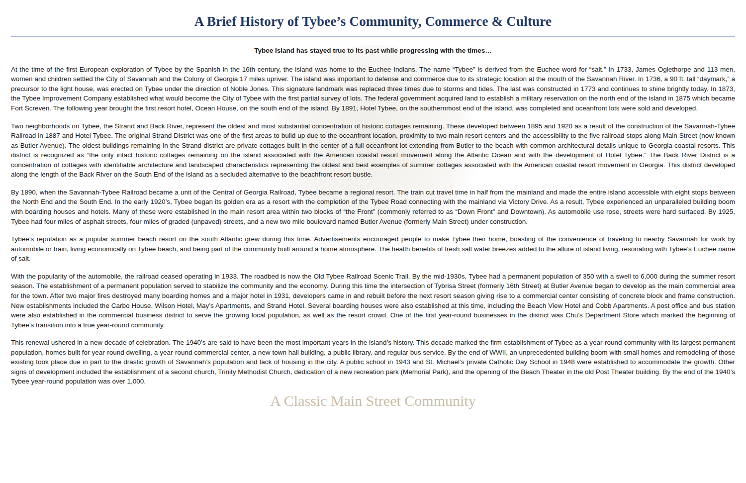A Brief History of Tybee’s Community, Commerce & Culture
Tybee Island has stayed true to its past while progressing with the times…
At the time of the first European exploration of Tybee by the Spanish in the 16th century, the island was home to the Euchee Indians. The name “Tybee” is derived from the Euchee word for “salt.” In 1733, James Oglethorpe and 113 men, women and children settled the City of Savannah and the Colony of Georgia 17 miles upriver. The island was important to defense and commerce due to its strategic location at the mouth of the Savannah River. In 1736, a 90 ft. tall “daymark,” a precursor to the light house, was erected on Tybee under the direction of Noble Jones. This signature landmark was replaced three times due to storms and tides. The last was constructed in 1773 and continues to shine brightly today. In 1873, the Tybee Improvement Company established what would become the City of Tybee with the first partial survey of lots. The federal government acquired land to establish a military reservation on the north end of the island in 1875 which became Fort Screven. The following year brought the first resort hotel, Ocean House, on the south end of the island. By 1891, Hotel Tybee, on the southernmost end of the island, was completed and oceanfront lots were sold and developed.
Two neighborhoods on Tybee, the Strand and Back River, represent the oldest and most substantial concentration of historic cottages remaining. These developed between 1895 and 1920 as a result of the construction of the Savannah-Tybee Railroad in 1887 and Hotel Tybee. The original Strand District was one of the first areas to build up due to the oceanfront location, proximity to two main resort centers and the accessibility to the five railroad stops along Main Street (now known as Butler Avenue). The oldest buildings remaining in the Strand district are private cottages built in the center of a full oceanfront lot extending from Butler to the beach with common architectural details unique to Georgia coastal resorts. This district is recognized as “the only intact historic cottages remaining on the island associated with the American coastal resort movement along the Atlantic Ocean and with the development of Hotel Tybee.” The Back River District is a concentration of cottages with identifiable architecture and landscaped characteristics representing the oldest and best examples of summer cottages associated with the American coastal resort movement in Georgia. This district developed along the length of the Back River on the South End of the island as a secluded alternative to the beachfront resort bustle.
By 1890, when the Savannah-Tybee Railroad became a unit of the Central of Georgia Railroad, Tybee became a regional resort. The train cut travel time in half from the mainland and made the entire island accessible with eight stops between the North End and the South End. In the early 1920’s, Tybee began its golden era as a resort with the completion of the Tybee Road connecting with the mainland via Victory Drive. As a result, Tybee experienced an unparalleled building boom with boarding houses and hotels. Many of these were established in the main resort area within two blocks of “the Front” (commonly referred to as “Down Front” and Downtown). As automobile use rose, streets were hard surfaced. By 1925, Tybee had four miles of asphalt streets, four miles of graded (unpaved) streets, and a new two mile boulevard named Butler Avenue (formerly Main Street) under construction.
Tybee’s reputation as a popular summer beach resort on the south Atlantic grew during this time. Advertisements encouraged people to make Tybee their home, boasting of the convenience of traveling to nearby Savannah for work by automobile or train, living economically on Tybee beach, and being part of the community built around a home atmosphere. The health benefits of fresh salt water breezes added to the allure of island living, resonating with Tybee’s Euchee name of salt.
With the popularity of the automobile, the railroad ceased operating in 1933. The roadbed is now the Old Tybee Railroad Scenic Trail. By the mid-1930s, Tybee had a permanent population of 350 with a swell to 6,000 during the summer resort season. The establishment of a permanent population served to stabilize the community and the economy. During this time the intersection of Tybrisa Street (formerly 16th Street) at Butler Avenue began to develop as the main commercial area for the town. After two major fires destroyed many boarding homes and a major hotel in 1931, developers came in and rebuilt before the next resort season giving rise to a commercial center consisting of concrete block and frame construction. New establishments included the Carbo House, Wilson Hotel, May’s Apartments, and Strand Hotel. Several boarding houses were also established at this time, including the Beach View Hotel and Cobb Apartments. A post office and bus station were also established in the commercial business district to serve the growing local population, as well as the resort crowd. One of the first year-round businesses in the district was Chu’s Department Store which marked the beginning of Tybee’s transition into a true year-round community.
This renewal ushered in a new decade of celebration. The 1940’s are said to have been the most important years in the island’s history. This decade marked the firm establishment of Tybee as a year-round community with its largest permanent population, homes built for year-round dwelling, a year-round commercial center, a new town hall building, a public library, and regular bus service. By the end of WWII, an unprecedented building boom with small homes and remodeling of those existing took place due in part to the drastic growth of Savannah’s population and lack of housing in the city. A public school in 1943 and St. Michael’s private Catholic Day School in 1948 were established to accommodate the growth. Other signs of development included the establishment of a second church, Trinity Methodist Church, dedication of a new recreation park (Memorial Park), and the opening of the Beach Theater in the old Post Theater building. By the end of the 1940’s Tybee year-round population was over 1,000.
A Classic Main Street Community